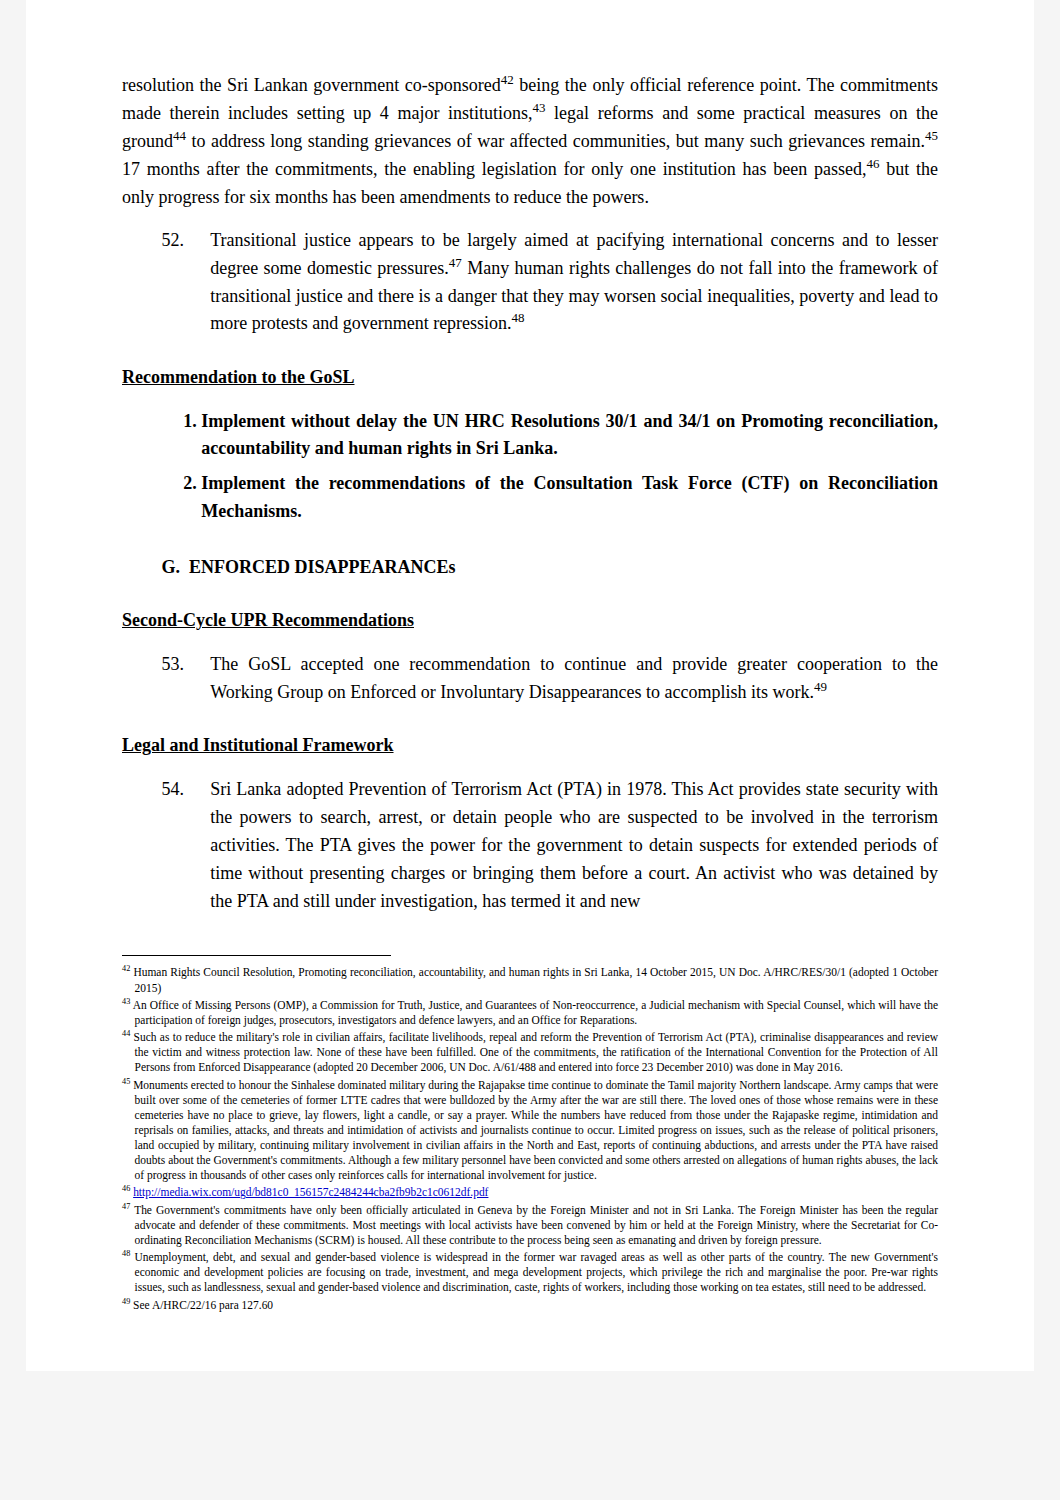resolution the Sri Lankan government co-sponsored42 being the only official reference point. The commitments made therein includes setting up 4 major institutions,43 legal reforms and some practical measures on the ground44 to address long standing grievances of war affected communities, but many such grievances remain.45 17 months after the commitments, the enabling legislation for only one institution has been passed,46 but the only progress for six months has been amendments to reduce the powers.
52.
Transitional justice appears to be largely aimed at pacifying international concerns and to lesser degree some domestic pressures.47 Many human rights challenges do not fall into the framework of transitional justice and there is a danger that they may worsen social inequalities, poverty and lead to more protests and government repression.48
Recommendation to the GoSL
Implement without delay the UN HRC Resolutions 30/1 and 34/1 on Promoting reconciliation, accountability and human rights in Sri Lanka.
Implement the recommendations of the Consultation Task Force (CTF) on Reconciliation Mechanisms.
G. ENFORCED DISAPPEARANCEs
Second-Cycle UPR Recommendations
53.
The GoSL accepted one recommendation to continue and provide greater cooperation to the Working Group on Enforced or Involuntary Disappearances to accomplish its work.49
Legal and Institutional Framework
54.
Sri Lanka adopted Prevention of Terrorism Act (PTA) in 1978. This Act provides state security with the powers to search, arrest, or detain people who are suspected to be involved in the terrorism activities. The PTA gives the power for the government to detain suspects for extended periods of time without presenting charges or bringing them before a court. An activist who was detained by the PTA and still under investigation, has termed it and new
42 Human Rights Council Resolution, Promoting reconciliation, accountability, and human rights in Sri Lanka, 14 October 2015, UN Doc. A/HRC/RES/30/1 (adopted 1 October 2015)
43 An Office of Missing Persons (OMP), a Commission for Truth, Justice, and Guarantees of Non-reoccurrence, a Judicial mechanism with Special Counsel, which will have the participation of foreign judges, prosecutors, investigators and defence lawyers, and an Office for Reparations.
44 Such as to reduce the military's role in civilian affairs, facilitate livelihoods, repeal and reform the Prevention of Terrorism Act (PTA), criminalise disappearances and review the victim and witness protection law. None of these have been fulfilled. One of the commitments, the ratification of the International Convention for the Protection of All Persons from Enforced Disappearance (adopted 20 December 2006, UN Doc. A/61/488 and entered into force 23 December 2010) was done in May 2016.
45 Monuments erected to honour the Sinhalese dominated military during the Rajapakse time continue to dominate the Tamil majority Northern landscape. Army camps that were built over some of the cemeteries of former LTTE cadres that were bulldozed by the Army after the war are still there. The loved ones of those whose remains were in these cemeteries have no place to grieve, lay flowers, light a candle, or say a prayer. While the numbers have reduced from those under the Rajapaske regime, intimidation and reprisals on families, attacks, and threats and intimidation of activists and journalists continue to occur. Limited progress on issues, such as the release of political prisoners, land occupied by military, continuing military involvement in civilian affairs in the North and East, reports of continuing abductions, and arrests under the PTA have raised doubts about the Government's commitments. Although a few military personnel have been convicted and some others arrested on allegations of human rights abuses, the lack of progress in thousands of other cases only reinforces calls for international involvement for justice.
46 http://media.wix.com/ugd/bd81c0_156157c2484244cba2fb9b2c1c0612df.pdf
47 The Government's commitments have only been officially articulated in Geneva by the Foreign Minister and not in Sri Lanka. The Foreign Minister has been the regular advocate and defender of these commitments. Most meetings with local activists have been convened by him or held at the Foreign Ministry, where the Secretariat for Co-ordinating Reconciliation Mechanisms (SCRM) is housed. All these contribute to the process being seen as emanating and driven by foreign pressure.
48 Unemployment, debt, and sexual and gender-based violence is widespread in the former war ravaged areas as well as other parts of the country. The new Government's economic and development policies are focusing on trade, investment, and mega development projects, which privilege the rich and marginalise the poor. Pre-war rights issues, such as landlessness, sexual and gender-based violence and discrimination, caste, rights of workers, including those working on tea estates, still need to be addressed.
49 See A/HRC/22/16 para 127.60